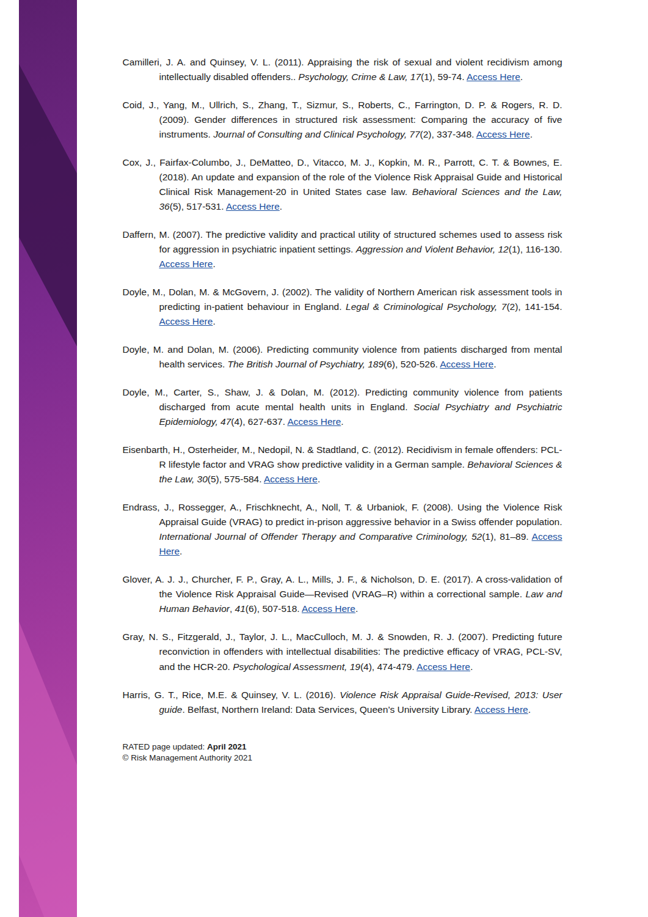Camilleri, J. A. and Quinsey, V. L. (2011). Appraising the risk of sexual and violent recidivism among intellectually disabled offenders.. Psychology, Crime & Law, 17(1), 59-74. Access Here.
Coid, J., Yang, M., Ullrich, S., Zhang, T., Sizmur, S., Roberts, C., Farrington, D. P. & Rogers, R. D. (2009). Gender differences in structured risk assessment: Comparing the accuracy of five instruments. Journal of Consulting and Clinical Psychology, 77(2), 337-348. Access Here.
Cox, J., Fairfax-Columbo, J., DeMatteo, D., Vitacco, M. J., Kopkin, M. R., Parrott, C. T. & Bownes, E. (2018). An update and expansion of the role of the Violence Risk Appraisal Guide and Historical Clinical Risk Management-20 in United States case law. Behavioral Sciences and the Law, 36(5), 517-531. Access Here.
Daffern, M. (2007). The predictive validity and practical utility of structured schemes used to assess risk for aggression in psychiatric inpatient settings. Aggression and Violent Behavior, 12(1), 116-130. Access Here.
Doyle, M., Dolan, M. & McGovern, J. (2002). The validity of Northern American risk assessment tools in predicting in-patient behaviour in England. Legal & Criminological Psychology, 7(2), 141-154. Access Here.
Doyle, M. and Dolan, M. (2006). Predicting community violence from patients discharged from mental health services. The British Journal of Psychiatry, 189(6), 520-526. Access Here.
Doyle, M., Carter, S., Shaw, J. & Dolan, M. (2012). Predicting community violence from patients discharged from acute mental health units in England. Social Psychiatry and Psychiatric Epidemiology, 47(4), 627-637. Access Here.
Eisenbarth, H., Osterheider, M., Nedopil, N. & Stadtland, C. (2012). Recidivism in female offenders: PCL-R lifestyle factor and VRAG show predictive validity in a German sample. Behavioral Sciences & the Law, 30(5), 575-584. Access Here.
Endrass, J., Rossegger, A., Frischknecht, A., Noll, T. & Urbaniok, F. (2008). Using the Violence Risk Appraisal Guide (VRAG) to predict in-prison aggressive behavior in a Swiss offender population. International Journal of Offender Therapy and Comparative Criminology, 52(1), 81–89. Access Here.
Glover, A. J. J., Churcher, F. P., Gray, A. L., Mills, J. F., & Nicholson, D. E. (2017). A cross-validation of the Violence Risk Appraisal Guide—Revised (VRAG–R) within a correctional sample. Law and Human Behavior, 41(6), 507-518. Access Here.
Gray, N. S., Fitzgerald, J., Taylor, J. L., MacCulloch, M. J. & Snowden, R. J. (2007). Predicting future reconviction in offenders with intellectual disabilities: The predictive efficacy of VRAG, PCL-SV, and the HCR-20. Psychological Assessment, 19(4), 474-479. Access Here.
Harris, G. T., Rice, M.E. & Quinsey, V. L. (2016). Violence Risk Appraisal Guide-Revised, 2013: User guide. Belfast, Northern Ireland: Data Services, Queen’s University Library. Access Here.
RATED page updated: April 2021
© Risk Management Authority 2021